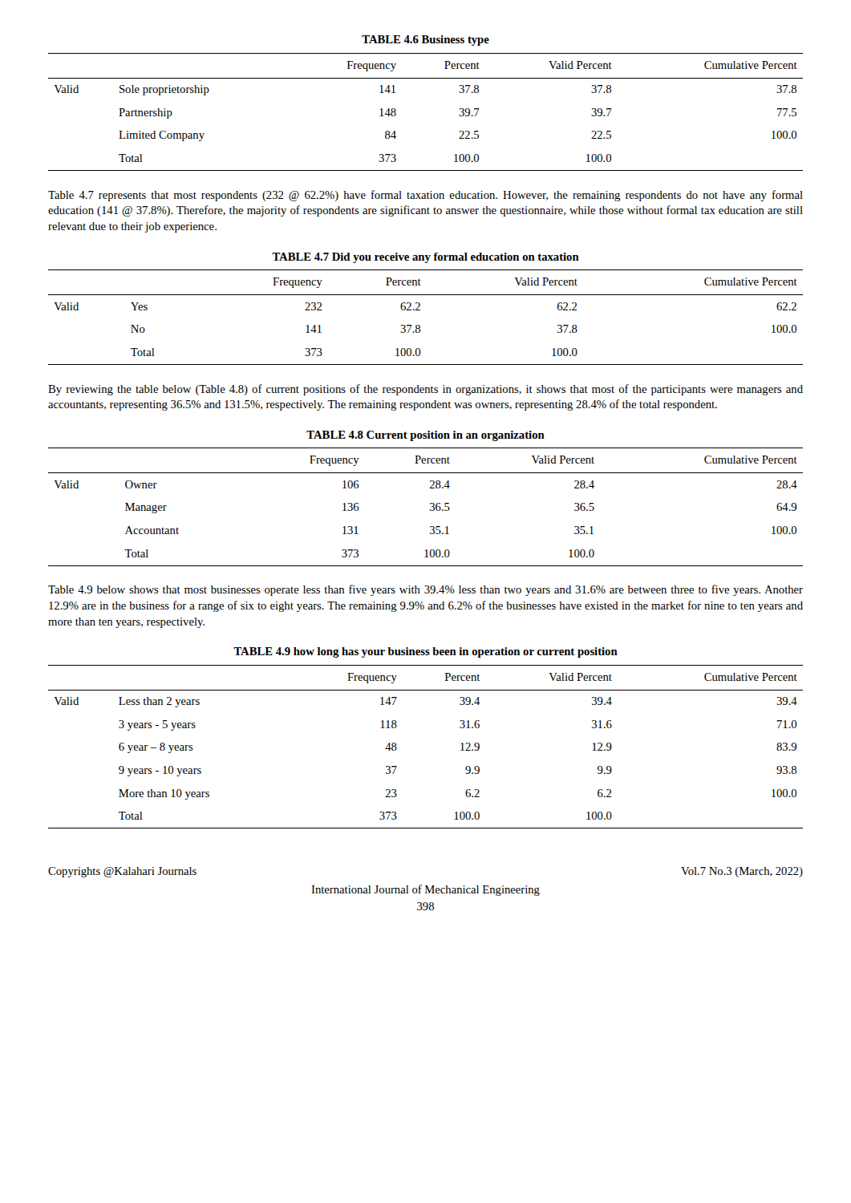TABLE 4.6 Business type
| | Frequency | Percent | Valid Percent | Cumulative Percent |
| --- | --- | --- | --- | --- |
| Valid | Sole proprietorship | 141 | 37.8 | 37.8 | 37.8 |
| | Partnership | 148 | 39.7 | 39.7 | 77.5 |
| | Limited Company | 84 | 22.5 | 22.5 | 100.0 |
| | Total | 373 | 100.0 | 100.0 | |
Table 4.7 represents that most respondents (232 @ 62.2%) have formal taxation education. However, the remaining respondents do not have any formal education (141 @ 37.8%). Therefore, the majority of respondents are significant to answer the questionnaire, while those without formal tax education are still relevant due to their job experience.
TABLE 4.7 Did you receive any formal education on taxation
| | Frequency | Percent | Valid Percent | Cumulative Percent |
| --- | --- | --- | --- | --- |
| Valid | Yes | 232 | 62.2 | 62.2 | 62.2 |
| | No | 141 | 37.8 | 37.8 | 100.0 |
| | Total | 373 | 100.0 | 100.0 | |
By reviewing the table below (Table 4.8) of current positions of the respondents in organizations, it shows that most of the participants were managers and accountants, representing 36.5% and 131.5%, respectively. The remaining respondent was owners, representing 28.4% of the total respondent.
TABLE 4.8 Current position in an organization
| | Frequency | Percent | Valid Percent | Cumulative Percent |
| --- | --- | --- | --- | --- |
| Valid | Owner | 106 | 28.4 | 28.4 | 28.4 |
| | Manager | 136 | 36.5 | 36.5 | 64.9 |
| | Accountant | 131 | 35.1 | 35.1 | 100.0 |
| | Total | 373 | 100.0 | 100.0 | |
Table 4.9 below shows that most businesses operate less than five years with 39.4% less than two years and 31.6% are between three to five years. Another 12.9% are in the business for a range of six to eight years. The remaining 9.9% and 6.2% of the businesses have existed in the market for nine to ten years and more than ten years, respectively.
TABLE 4.9 how long has your business been in operation or current position
| | Frequency | Percent | Valid Percent | Cumulative Percent |
| --- | --- | --- | --- | --- |
| Valid | Less than 2 years | 147 | 39.4 | 39.4 | 39.4 |
| | 3 years - 5 years | 118 | 31.6 | 31.6 | 71.0 |
| | 6 year – 8 years | 48 | 12.9 | 12.9 | 83.9 |
| | 9 years - 10 years | 37 | 9.9 | 9.9 | 93.8 |
| | More than 10 years | 23 | 6.2 | 6.2 | 100.0 |
| | Total | 373 | 100.0 | 100.0 | |
Copyrights @Kalahari Journals Vol.7 No.3 (March, 2022)
International Journal of Mechanical Engineering
398